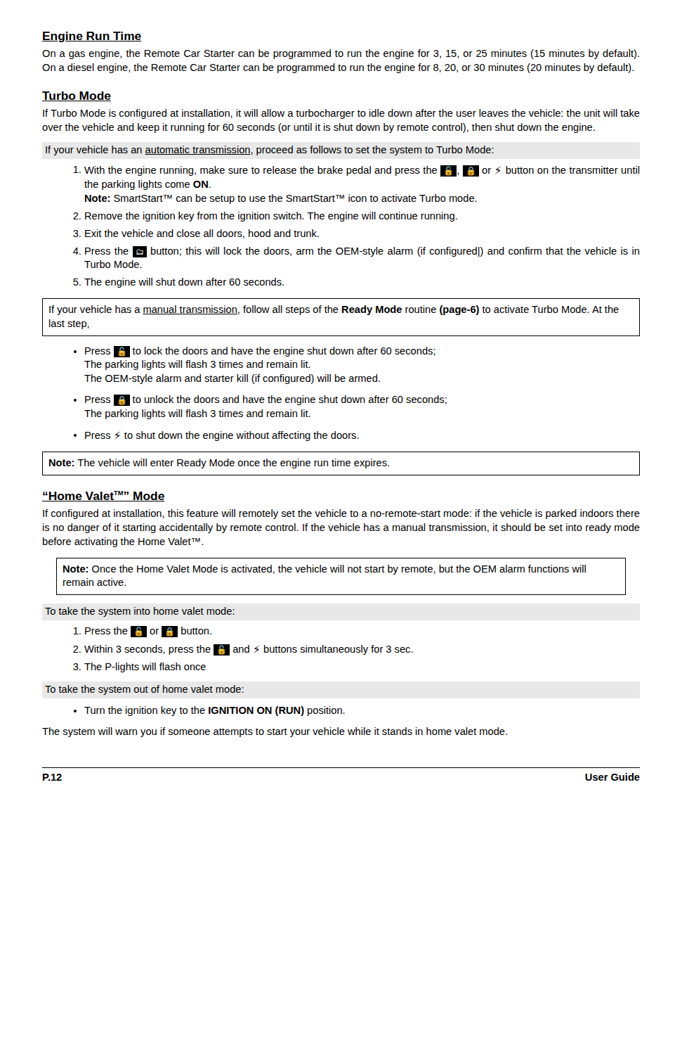Engine Run Time
On a gas engine, the Remote Car Starter can be programmed to run the engine for 3, 15, or 25 minutes (15 minutes by default). On a diesel engine, the Remote Car Starter can be programmed to run the engine for 8, 20, or 30 minutes (20 minutes by default).
Turbo Mode
If Turbo Mode is configured at installation, it will allow a turbocharger to idle down after the user leaves the vehicle: the unit will take over the vehicle and keep it running for 60 seconds (or until it is shut down by remote control), then shut down the engine.
If your vehicle has an automatic transmission, proceed as follows to set the system to Turbo Mode:
With the engine running, make sure to release the brake pedal and press the , or ⚡ button on the transmitter until the parking lights come ON.
Note: SmartStart™ can be setup to use the SmartStart™ icon to activate Turbo mode.
Remove the ignition key from the ignition switch. The engine will continue running.
Exit the vehicle and close all doors, hood and trunk.
Press the button; this will lock the doors, arm the OEM-style alarm (if configured|) and confirm that the vehicle is in Turbo Mode.
The engine will shut down after 60 seconds.
If your vehicle has a manual transmission, follow all steps of the Ready Mode routine (page-6) to activate Turbo Mode. At the last step,
Press to lock the doors and have the engine shut down after 60 seconds;
The parking lights will flash 3 times and remain lit.
The OEM-style alarm and starter kill (if configured) will be armed.
Press to unlock the doors and have the engine shut down after 60 seconds;
The parking lights will flash 3 times and remain lit.
Press ⚡ to shut down the engine without affecting the doors.
Note: The vehicle will enter Ready Mode once the engine run time expires.
“Home ValetTM” Mode
If configured at installation, this feature will remotely set the vehicle to a no-remote-start mode: if the vehicle is parked indoors there is no danger of it starting accidentally by remote control. If the vehicle has a manual transmission, it should be set into ready mode before activating the Home Valet™.
Note: Once the Home Valet Mode is activated, the vehicle will not start by remote, but the OEM alarm functions will remain active.
To take the system into home valet mode:
Press the or button.
Within 3 seconds, press the and ⚡ buttons simultaneously for 3 sec.
The P-lights will flash once
To take the system out of home valet mode:
Turn the ignition key to the IGNITION ON (RUN) position.
The system will warn you if someone attempts to start your vehicle while it stands in home valet mode.
P.12 User Guide